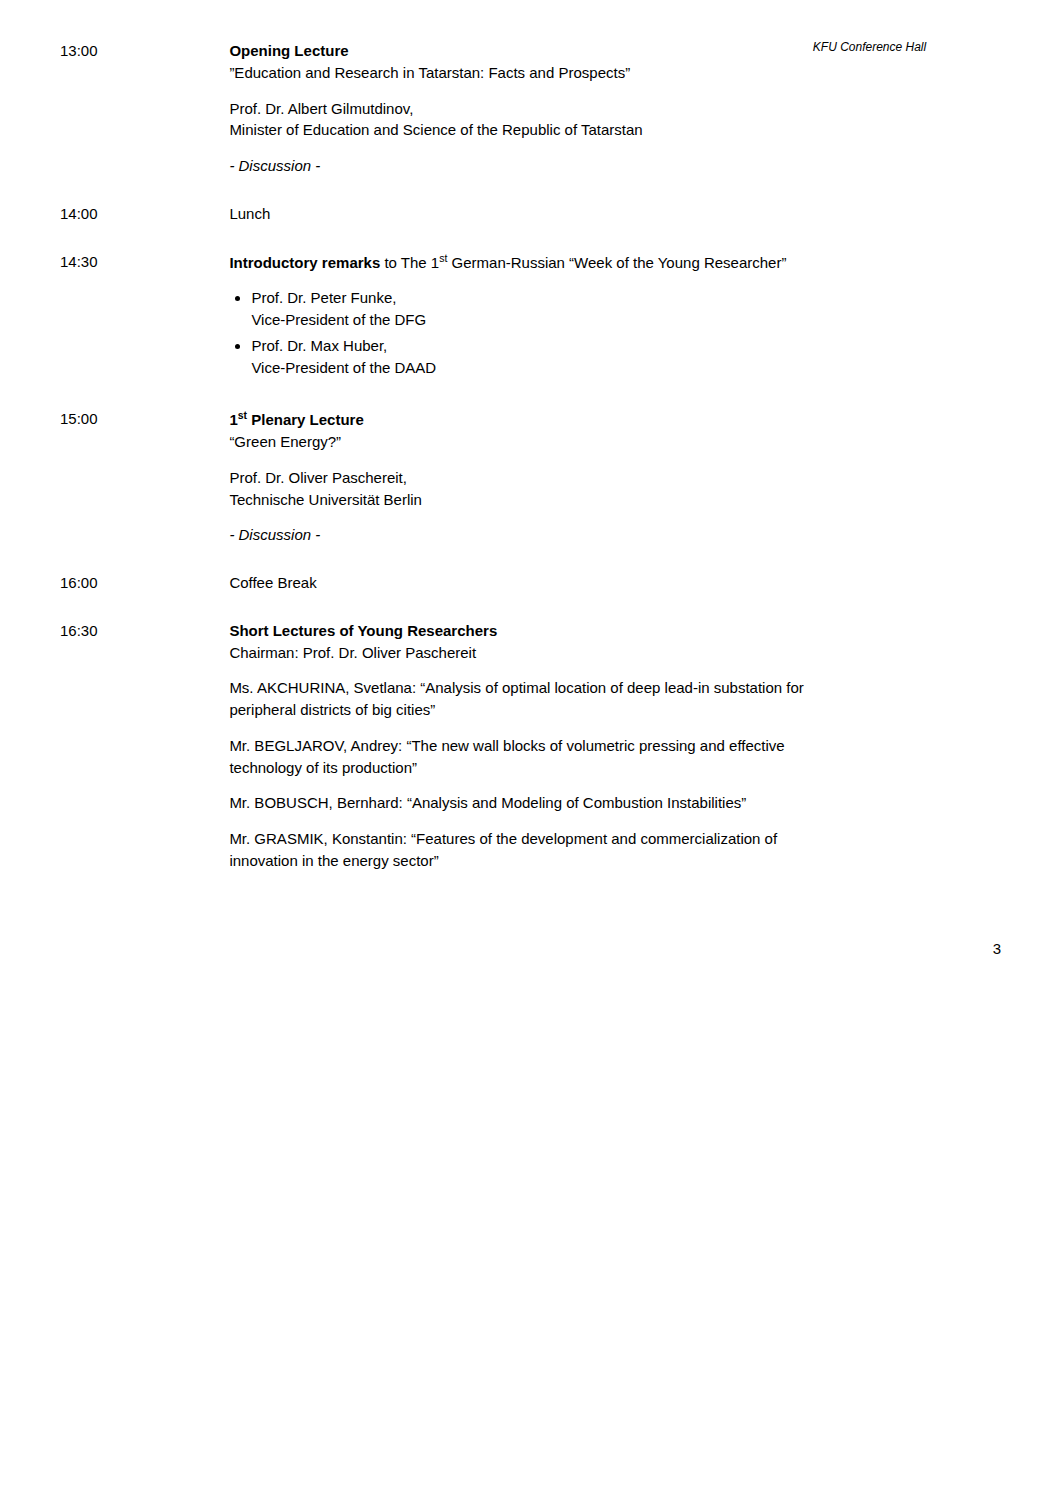| 13:00 | Opening Lecture ”Education and Research in Tatarstan: Facts and Prospects” Prof. Dr. Albert Gilmutdinov, Minister of Education and Science of the Republic of Tatarstan - Discussion - | KFU Conference Hall |
| 14:00 | Lunch | |
| 14:30 | Introductory remarks to The 1 st German-Russian “Week of the Young Researcher” Prof. Dr. Peter Funke, Vice-President of the DFG Prof. Dr. Max Huber, Vice-President of the DAAD | |
| 15:00 | 1 st Plenary Lecture “Green Energy?” Prof. Dr. Oliver Paschereit, Technische Universität Berlin - Discussion - | |
| 16:00 | Coffee Break | |
| 16:30 | Short Lectures of Young Researchers Chairman: Prof. Dr. Oliver Paschereit Ms. AKCHURINA, Svetlana: “Analysis of optimal location of deep lead-in substation for peripheral districts of big cities” Mr. BEGLJAROV, Andrey: “The new wall blocks of volumetric pressing and effective technology of its production” Mr. BOBUSCH, Bernhard: “Analysis and Modeling of Combustion Instabilities” Mr. GRASMIK, Konstantin: “Features of the development and commercialization of innovation in the energy sector” | |
3